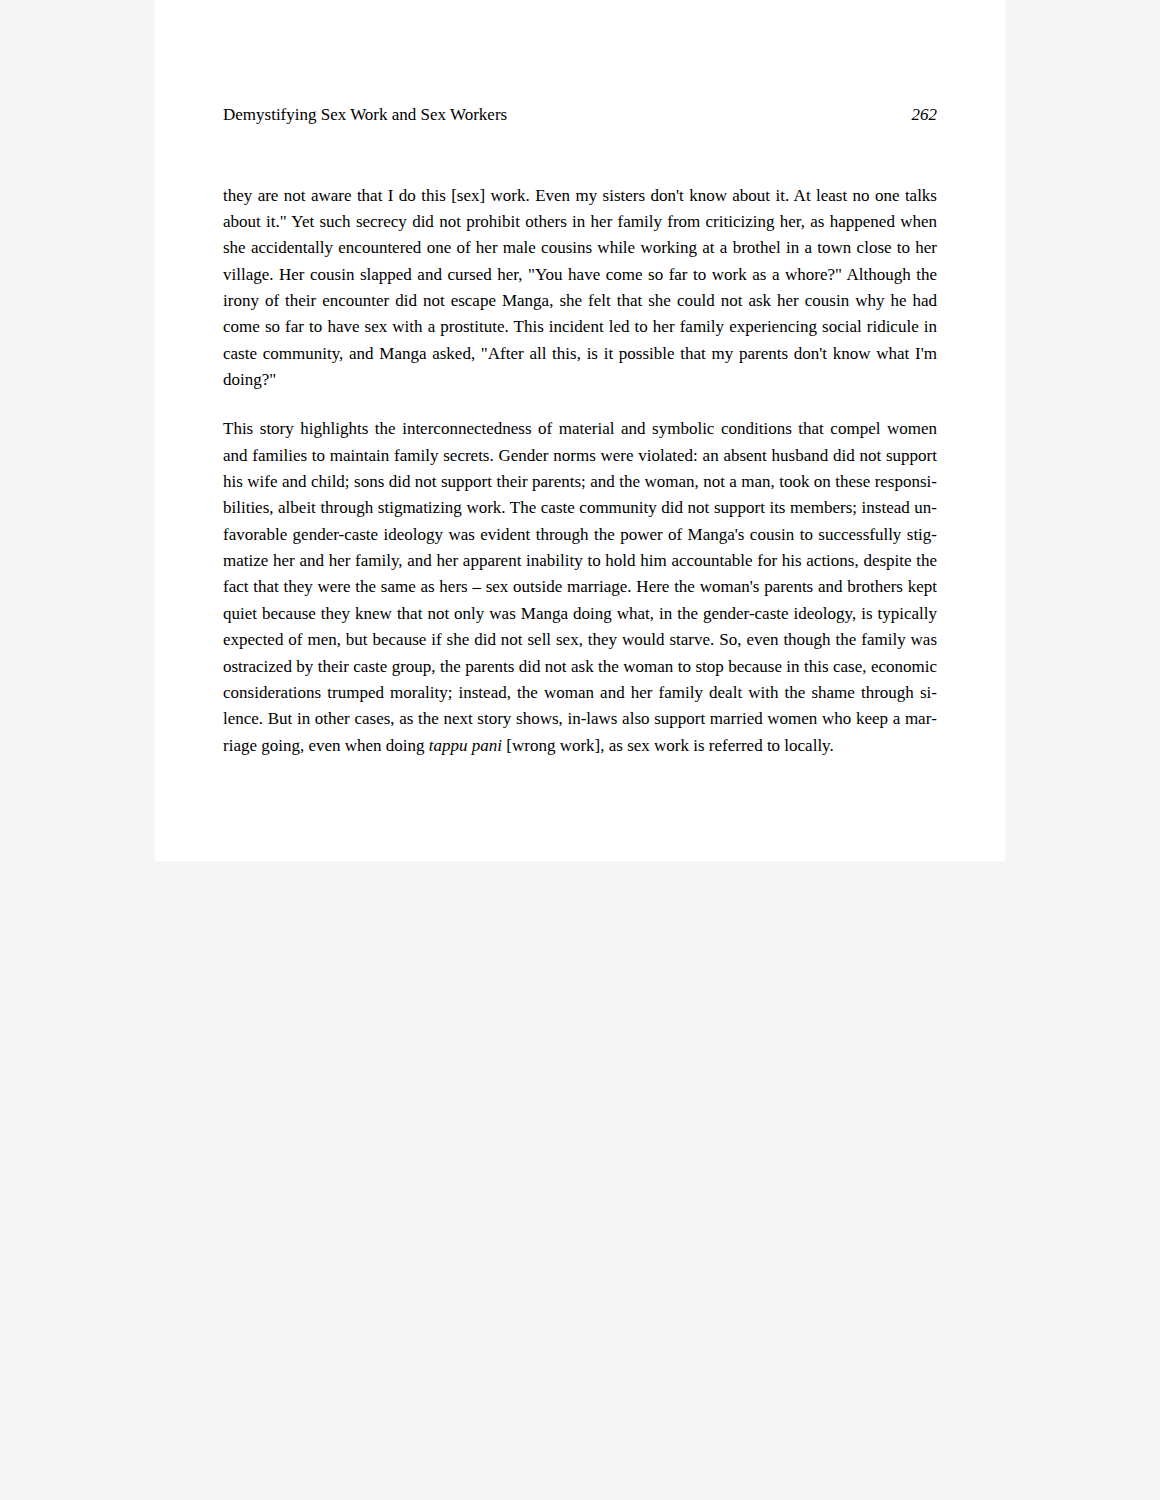Demystifying Sex Work and Sex Workers 262
they are not aware that I do this [sex] work. Even my sisters don't know about it. At least no one talks about it." Yet such secrecy did not prohibit others in her family from criticizing her, as happened when she accidentally encountered one of her male cousins while working at a brothel in a town close to her village. Her cousin slapped and cursed her, "You have come so far to work as a whore?" Although the irony of their encounter did not escape Manga, she felt that she could not ask her cousin why he had come so far to have sex with a prostitute. This incident led to her family experiencing social ridicule in caste community, and Manga asked, "After all this, is it possible that my parents don't know what I'm doing?"
This story highlights the interconnectedness of material and symbolic conditions that compel women and families to maintain family secrets. Gender norms were violated: an absent husband did not support his wife and child; sons did not support their parents; and the woman, not a man, took on these responsibilities, albeit through stigmatizing work. The caste community did not support its members; instead unfavorable gender-caste ideology was evident through the power of Manga's cousin to successfully stigmatize her and her family, and her apparent inability to hold him accountable for his actions, despite the fact that they were the same as hers – sex outside marriage. Here the woman's parents and brothers kept quiet because they knew that not only was Manga doing what, in the gender-caste ideology, is typically expected of men, but because if she did not sell sex, they would starve. So, even though the family was ostracized by their caste group, the parents did not ask the woman to stop because in this case, economic considerations trumped morality; instead, the woman and her family dealt with the shame through silence. But in other cases, as the next story shows, in-laws also support married women who keep a marriage going, even when doing tappu pani [wrong work], as sex work is referred to locally.